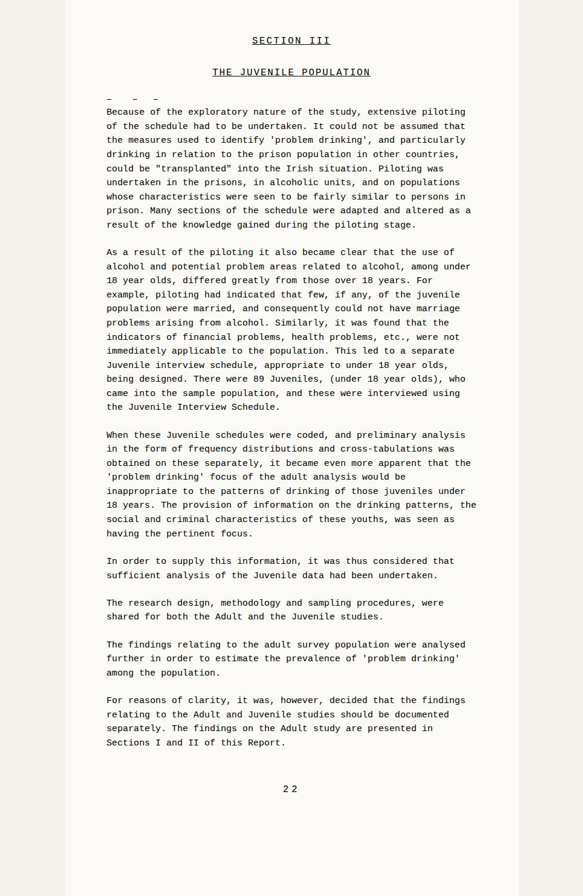SECTION III
THE JUVENILE POPULATION
− − −
Because of the exploratory nature of the study, extensive piloting of the schedule had to be undertaken. It could not be assumed that the measures used to identify 'problem drinking', and particularly drinking in relation to the prison population in other countries, could be "transplanted" into the Irish situation. Piloting was undertaken in the prisons, in alcoholic units, and on populations whose characteristics were seen to be fairly similar to persons in prison. Many sections of the schedule were adapted and altered as a result of the knowledge gained during the piloting stage.
As a result of the piloting it also became clear that the use of alcohol and potential problem areas related to alcohol, among under 18 year olds, differed greatly from those over 18 years. For example, piloting had indicated that few, if any, of the juvenile population were married, and consequently could not have marriage problems arising from alcohol. Similarly, it was found that the indicators of financial problems, health problems, etc., were not immediately applicable to the population. This led to a separate Juvenile interview schedule, appropriate to under 18 year olds, being designed. There were 89 Juveniles, (under 18 year olds), who came into the sample population, and these were interviewed using the Juvenile Interview Schedule.
When these Juvenile schedules were coded, and preliminary analysis in the form of frequency distributions and cross-tabulations was obtained on these separately, it became even more apparent that the 'problem drinking' focus of the adult analysis would be inappropriate to the patterns of drinking of those juveniles under 18 years. The provision of information on the drinking patterns, the social and criminal characteristics of these youths, was seen as having the pertinent focus.
In order to supply this information, it was thus considered that sufficient analysis of the Juvenile data had been undertaken.
The research design, methodology and sampling procedures, were shared for both the Adult and the Juvenile studies.
The findings relating to the adult survey population were analysed further in order to estimate the prevalence of 'problem drinking' among the population.
For reasons of clarity, it was, however, decided that the findings relating to the Adult and Juvenile studies should be documented separately. The findings on the Adult study are presented in Sections I and II of this Report.
22